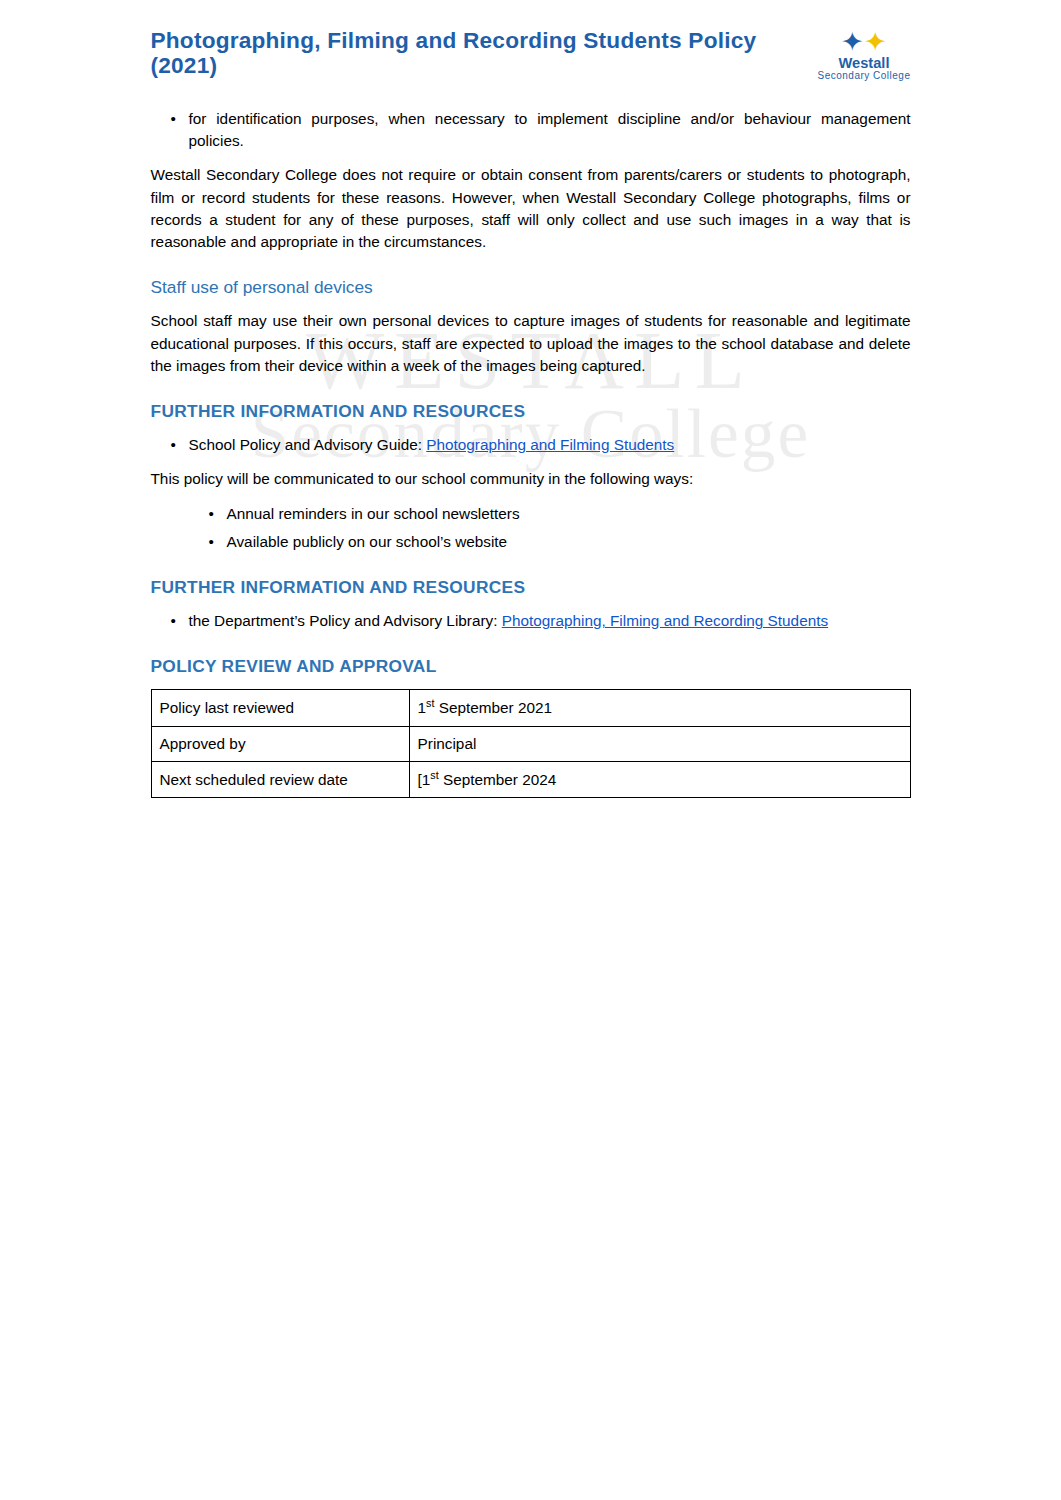WESTALL
Secondary College
Photographing, Filming and Recording Students Policy (2021)
✦✦ Westall Secondary College
for identification purposes, when necessary to implement discipline and/or behaviour management policies.
Westall Secondary College does not require or obtain consent from parents/carers or students to photograph, film or record students for these reasons. However, when Westall Secondary College photographs, films or records a student for any of these purposes, staff will only collect and use such images in a way that is reasonable and appropriate in the circumstances.
Staff use of personal devices
School staff may use their own personal devices to capture images of students for reasonable and legitimate educational purposes. If this occurs, staff are expected to upload the images to the school database and delete the images from their device within a week of the images being captured.
Further information and resources
School Policy and Advisory Guide: Photographing and Filming Students
This policy will be communicated to our school community in the following ways:
Annual reminders in our school newsletters
Available publicly on our school’s website
Further information and resources
the Department’s Policy and Advisory Library: Photographing, Filming and Recording Students
Policy review and approval
| Policy last reviewed | 1 st September 2021 |
| Approved by | Principal |
| Next scheduled review date | [1 st September 2024 |